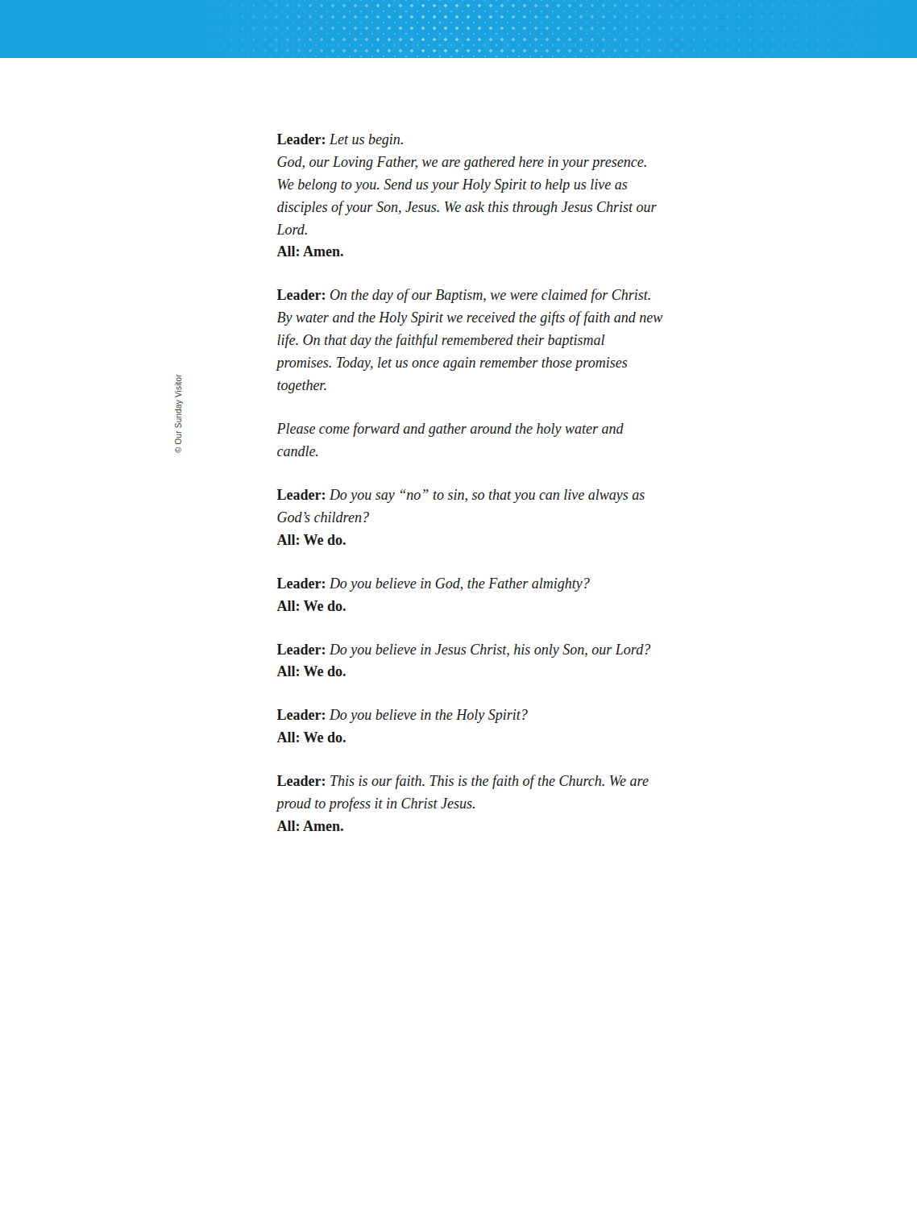© Our Sunday Visitor
Leader: Let us begin.
God, our Loving Father, we are gathered here in your presence. We belong to you. Send us your Holy Spirit to help us live as disciples of your Son, Jesus. We ask this through Jesus Christ our Lord.
All: Amen.
Leader: On the day of our Baptism, we were claimed for Christ. By water and the Holy Spirit we received the gifts of faith and new life. On that day the faithful remembered their baptismal promises. Today, let us once again remember those promises together.
Please come forward and gather around the holy water and candle.
Leader: Do you say “no” to sin, so that you can live always as God’s children?
All: We do.
Leader: Do you believe in God, the Father almighty?
All: We do.
Leader: Do you believe in Jesus Christ, his only Son, our Lord?
All: We do.
Leader: Do you believe in the Holy Spirit?
All: We do.
Leader: This is our faith. This is the faith of the Church. We are proud to profess it in Christ Jesus.
All: Amen.